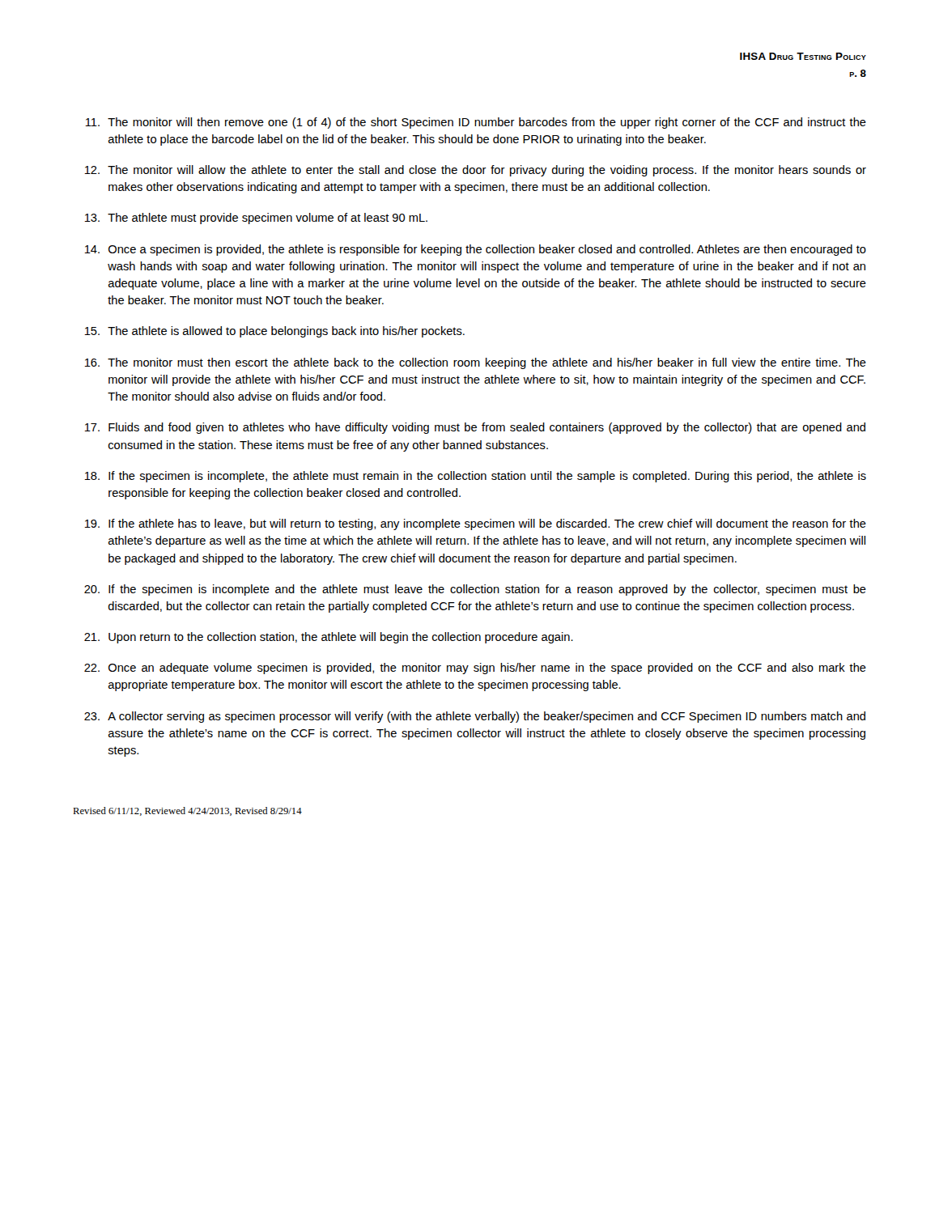IHSA Drug Testing Policy
p. 8
The monitor will then remove one (1 of 4) of the short Specimen ID number barcodes from the upper right corner of the CCF and instruct the athlete to place the barcode label on the lid of the beaker. This should be done PRIOR to urinating into the beaker.
The monitor will allow the athlete to enter the stall and close the door for privacy during the voiding process. If the monitor hears sounds or makes other observations indicating and attempt to tamper with a specimen, there must be an additional collection.
The athlete must provide specimen volume of at least 90 mL.
Once a specimen is provided, the athlete is responsible for keeping the collection beaker closed and controlled. Athletes are then encouraged to wash hands with soap and water following urination. The monitor will inspect the volume and temperature of urine in the beaker and if not an adequate volume, place a line with a marker at the urine volume level on the outside of the beaker. The athlete should be instructed to secure the beaker. The monitor must NOT touch the beaker.
The athlete is allowed to place belongings back into his/her pockets.
The monitor must then escort the athlete back to the collection room keeping the athlete and his/her beaker in full view the entire time. The monitor will provide the athlete with his/her CCF and must instruct the athlete where to sit, how to maintain integrity of the specimen and CCF. The monitor should also advise on fluids and/or food.
Fluids and food given to athletes who have difficulty voiding must be from sealed containers (approved by the collector) that are opened and consumed in the station. These items must be free of any other banned substances.
If the specimen is incomplete, the athlete must remain in the collection station until the sample is completed. During this period, the athlete is responsible for keeping the collection beaker closed and controlled.
If the athlete has to leave, but will return to testing, any incomplete specimen will be discarded. The crew chief will document the reason for the athlete’s departure as well as the time at which the athlete will return. If the athlete has to leave, and will not return, any incomplete specimen will be packaged and shipped to the laboratory. The crew chief will document the reason for departure and partial specimen.
If the specimen is incomplete and the athlete must leave the collection station for a reason approved by the collector, specimen must be discarded, but the collector can retain the partially completed CCF for the athlete’s return and use to continue the specimen collection process.
Upon return to the collection station, the athlete will begin the collection procedure again.
Once an adequate volume specimen is provided, the monitor may sign his/her name in the space provided on the CCF and also mark the appropriate temperature box. The monitor will escort the athlete to the specimen processing table.
A collector serving as specimen processor will verify (with the athlete verbally) the beaker/specimen and CCF Specimen ID numbers match and assure the athlete’s name on the CCF is correct. The specimen collector will instruct the athlete to closely observe the specimen processing steps.
Revised 6/11/12, Reviewed 4/24/2013, Revised 8/29/14